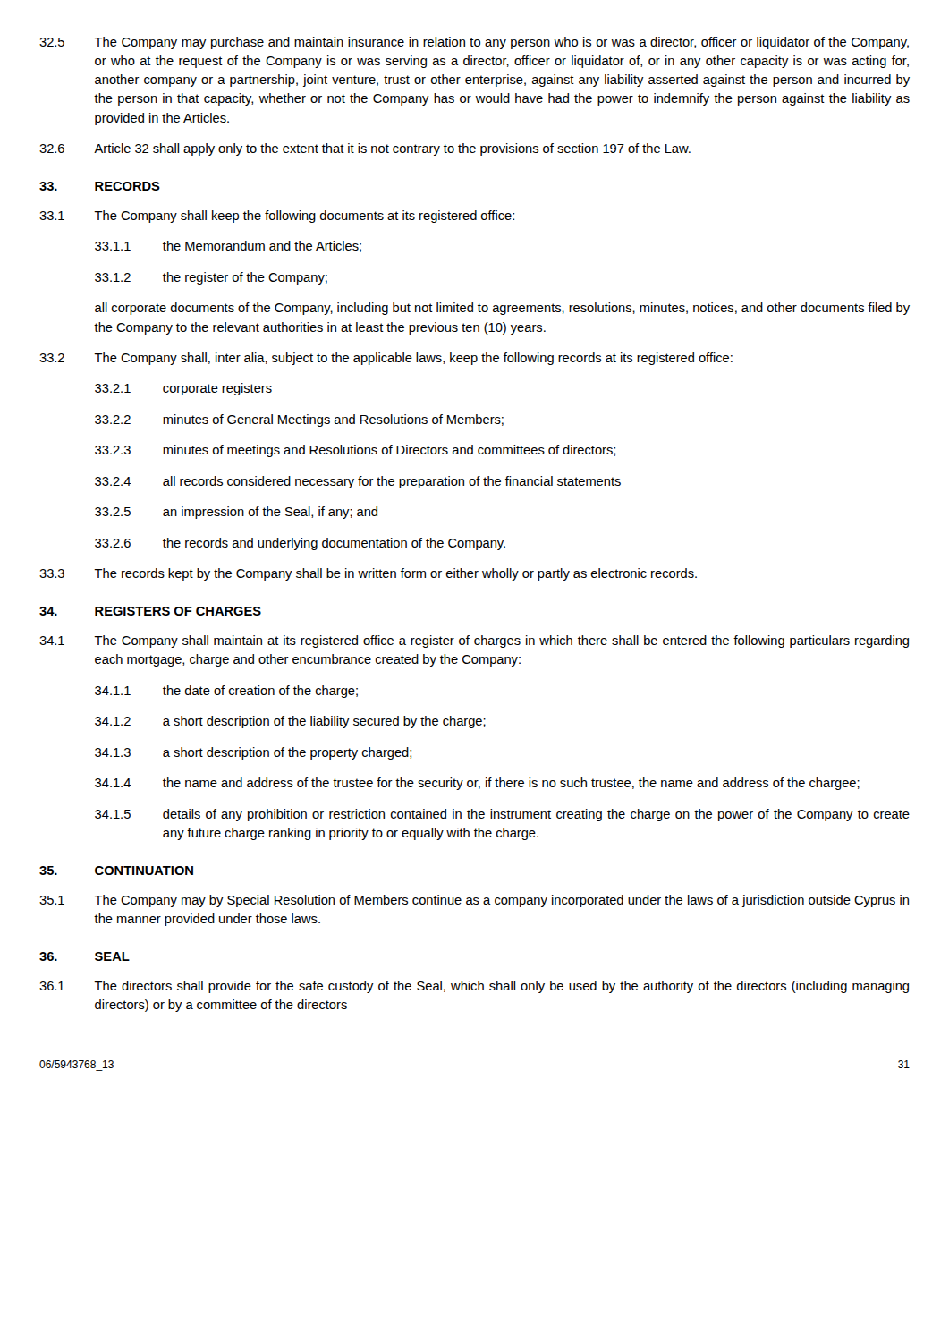32.5
The Company may purchase and maintain insurance in relation to any person who is or was a director, officer or liquidator of the Company, or who at the request of the Company is or was serving as a director, officer or liquidator of, or in any other capacity is or was acting for, another company or a partnership, joint venture, trust or other enterprise, against any liability asserted against the person and incurred by the person in that capacity, whether or not the Company has or would have had the power to indemnify the person against the liability as provided in the Articles.
32.6
Article 32 shall apply only to the extent that it is not contrary to the provisions of section 197 of the Law.
33. Records
33.1
The Company shall keep the following documents at its registered office:
33.1.1
the Memorandum and the Articles;
33.1.2
the register of the Company;
all corporate documents of the Company, including but not limited to agreements, resolutions, minutes, notices, and other documents filed by the Company to the relevant authorities in at least the previous ten (10) years.
33.2
The Company shall, inter alia, subject to the applicable laws, keep the following records at its registered office:
33.2.1
corporate registers
33.2.2
minutes of General Meetings and Resolutions of Members;
33.2.3
minutes of meetings and Resolutions of Directors and committees of directors;
33.2.4
all records considered necessary for the preparation of the financial statements
33.2.5
an impression of the Seal, if any; and
33.2.6
the records and underlying documentation of the Company.
33.3
The records kept by the Company shall be in written form or either wholly or partly as electronic records.
34. Registers of Charges
34.1
The Company shall maintain at its registered office a register of charges in which there shall be entered the following particulars regarding each mortgage, charge and other encumbrance created by the Company:
34.1.1
the date of creation of the charge;
34.1.2
a short description of the liability secured by the charge;
34.1.3
a short description of the property charged;
34.1.4
the name and address of the trustee for the security or, if there is no such trustee, the name and address of the chargee;
34.1.5
details of any prohibition or restriction contained in the instrument creating the charge on the power of the Company to create any future charge ranking in priority to or equally with the charge.
35. Continuation
35.1
The Company may by Special Resolution of Members continue as a company incorporated under the laws of a jurisdiction outside Cyprus in the manner provided under those laws.
36. Seal
36.1
The directors shall provide for the safe custody of the Seal, which shall only be used by the authority of the directors (including managing directors) or by a committee of the directors
06/5943768_13 31